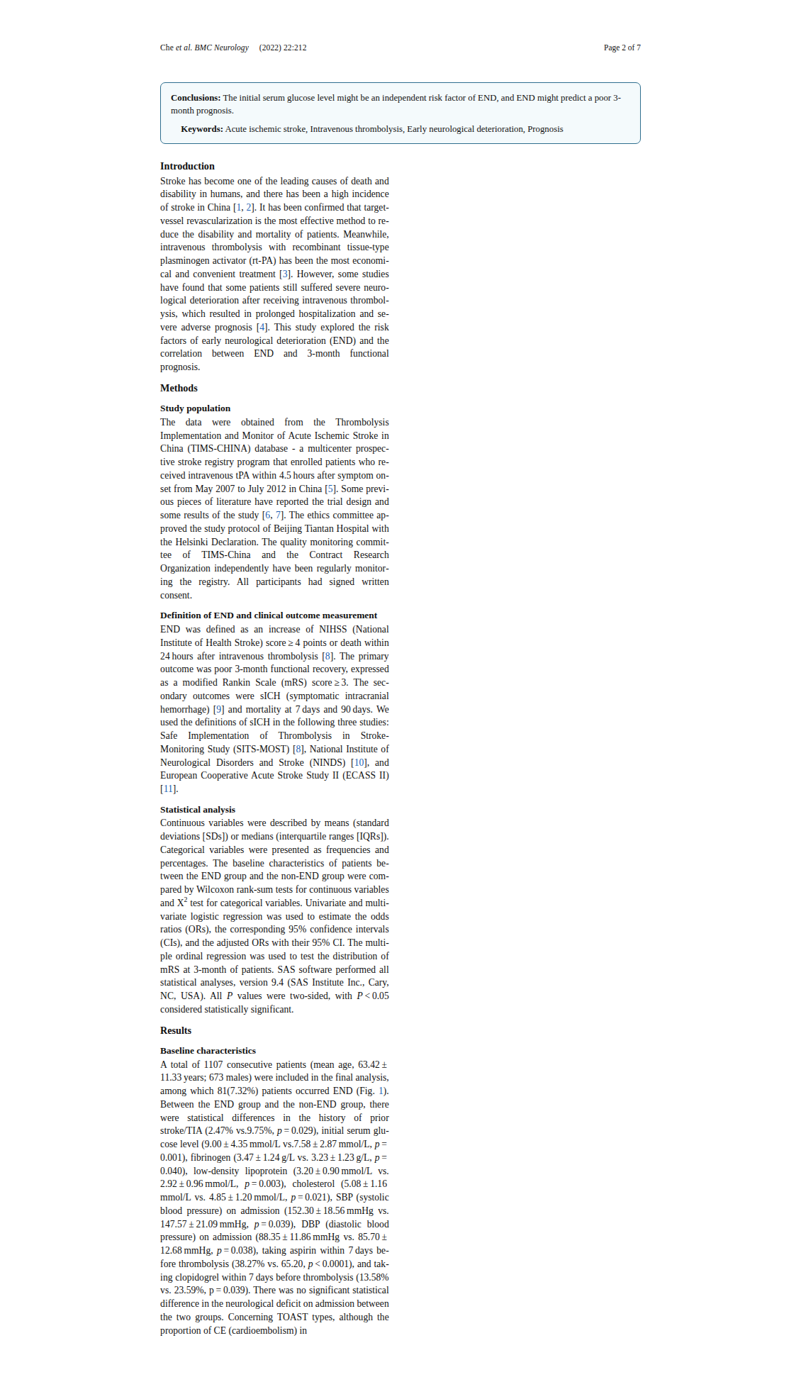Che et al. BMC Neurology (2022) 22:212
Page 2 of 7
Conclusions: The initial serum glucose level might be an independent risk factor of END, and END might predict a poor 3-month prognosis.
Keywords: Acute ischemic stroke, Intravenous thrombolysis, Early neurological deterioration, Prognosis
Introduction
Stroke has become one of the leading causes of death and disability in humans, and there has been a high incidence of stroke in China [1, 2]. It has been confirmed that target-vessel revascularization is the most effective method to reduce the disability and mortality of patients. Meanwhile, intravenous thrombolysis with recombinant tissue-type plasminogen activator (rt-PA) has been the most economical and convenient treatment [3]. However, some studies have found that some patients still suffered severe neurological deterioration after receiving intravenous thrombolysis, which resulted in prolonged hospitalization and severe adverse prognosis [4]. This study explored the risk factors of early neurological deterioration (END) and the correlation between END and 3-month functional prognosis.
Methods
Study population
The data were obtained from the Thrombolysis Implementation and Monitor of Acute Ischemic Stroke in China (TIMS-CHINA) database - a multicenter prospective stroke registry program that enrolled patients who received intravenous tPA within 4.5 hours after symptom onset from May 2007 to July 2012 in China [5]. Some previous pieces of literature have reported the trial design and some results of the study [6, 7]. The ethics committee approved the study protocol of Beijing Tiantan Hospital with the Helsinki Declaration. The quality monitoring committee of TIMS-China and the Contract Research Organization independently have been regularly monitoring the registry. All participants had signed written consent.
Definition of END and clinical outcome measurement
END was defined as an increase of NIHSS (National Institute of Health Stroke) score ≥ 4 points or death within 24 hours after intravenous thrombolysis [8]. The primary outcome was poor 3-month functional recovery, expressed as a modified Rankin Scale (mRS) score ≥ 3. The secondary outcomes were sICH (symptomatic intracranial hemorrhage) [9] and mortality at 7 days and 90 days. We used the definitions of sICH in the following three studies: Safe Implementation of Thrombolysis in Stroke-Monitoring Study (SITS-MOST) [8], National Institute of Neurological Disorders and Stroke (NINDS) [10], and European Cooperative Acute Stroke Study II (ECASS II) [11].
Statistical analysis
Continuous variables were described by means (standard deviations [SDs]) or medians (interquartile ranges [IQRs]). Categorical variables were presented as frequencies and percentages. The baseline characteristics of patients between the END group and the non-END group were compared by Wilcoxon rank-sum tests for continuous variables and X2 test for categorical variables. Univariate and multivariate logistic regression was used to estimate the odds ratios (ORs), the corresponding 95% confidence intervals (CIs), and the adjusted ORs with their 95% CI. The multiple ordinal regression was used to test the distribution of mRS at 3-month of patients. SAS software performed all statistical analyses, version 9.4 (SAS Institute Inc., Cary, NC, USA). All P values were two-sided, with P < 0.05 considered statistically significant.
Results
Baseline characteristics
A total of 1107 consecutive patients (mean age, 63.42 ± 11.33 years; 673 males) were included in the final analysis, among which 81(7.32%) patients occurred END (Fig. 1). Between the END group and the non-END group, there were statistical differences in the history of prior stroke/TIA (2.47% vs.9.75%, p = 0.029), initial serum glucose level (9.00 ± 4.35 mmol/L vs.7.58 ± 2.87 mmol/L, p = 0.001), fibrinogen (3.47 ± 1.24 g/L vs. 3.23 ± 1.23 g/L, p = 0.040), low-density lipoprotein (3.20 ± 0.90 mmol/L vs. 2.92 ± 0.96 mmol/L, p = 0.003), cholesterol (5.08 ± 1.16 mmol/L vs. 4.85 ± 1.20 mmol/L, p = 0.021), SBP (systolic blood pressure) on admission (152.30 ± 18.56 mmHg vs. 147.57 ± 21.09 mmHg, p = 0.039), DBP (diastolic blood pressure) on admission (88.35 ± 11.86 mmHg vs. 85.70 ± 12.68 mmHg, p = 0.038), taking aspirin within 7 days before thrombolysis (38.27% vs. 65.20, p < 0.0001), and taking clopidogrel within 7 days before thrombolysis (13.58% vs. 23.59%, p = 0.039). There was no significant statistical difference in the neurological deficit on admission between the two groups. Concerning TOAST types, although the proportion of CE (cardioembolism) in